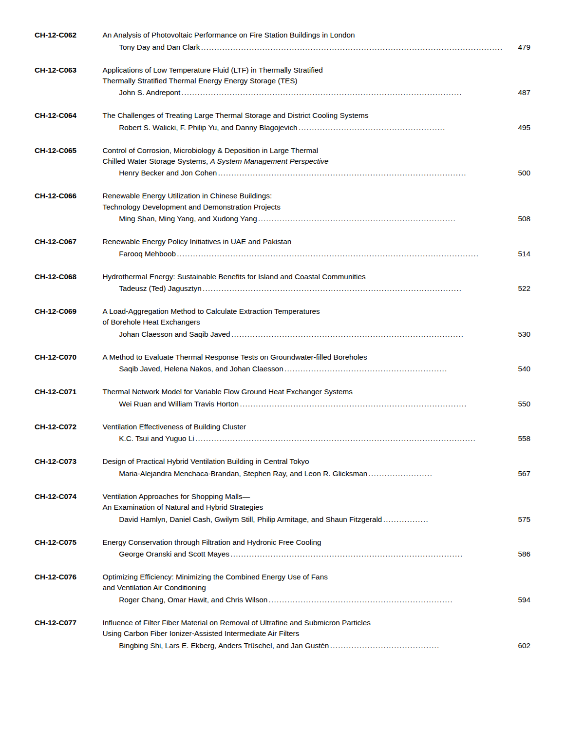| CH-12-C062 | An Analysis of Photovoltaic Performance on Fire Station Buildings in London Tony Day and Dan Clark ................................................................................................................. 479 |
| CH-12-C063 | Applications of Low Temperature Fluid (LTF) in Thermally Stratified Thermally Stratified Thermal Energy Energy Storage (TES) John S. Andrepont ......................................................................................................... 487 |
| CH-12-C064 | The Challenges of Treating Large Thermal Storage and District Cooling Systems Robert S. Walicki, F. Philip Yu, and Danny Blagojevich ....................................................... 495 |
| CH-12-C065 | Control of Corrosion, Microbiology & Deposition in Large Thermal Chilled Water Storage Systems, A System Management Perspective Henry Becker and Jon Cohen ............................................................................................. 500 |
| CH-12-C066 | Renewable Energy Utilization in Chinese Buildings: Technology Development and Demonstration Projects Ming Shan, Ming Yang, and Xudong Yang .......................................................................... 508 |
| CH-12-C067 | Renewable Energy Policy Initiatives in UAE and Pakistan Farooq Mehboob ................................................................................................................. 514 |
| CH-12-C068 | Hydrothermal Energy: Sustainable Benefits for Island and Coastal Communities Tadeusz (Ted) Jagusztyn ................................................................................................. 522 |
| CH-12-C069 | A Load-Aggregation Method to Calculate Extraction Temperatures of Borehole Heat Exchangers Johan Claesson and Saqib Javed ....................................................................................... 530 |
| CH-12-C070 | A Method to Evaluate Thermal Response Tests on Groundwater-filled Boreholes Saqib Javed, Helena Nakos, and Johan Claesson ............................................................. 540 |
| CH-12-C071 | Thermal Network Model for Variable Flow Ground Heat Exchanger Systems Wei Ruan and William Travis Horton ..................................................................................... 550 |
| CH-12-C072 | Ventilation Effectiveness of Building Cluster K.C. Tsui and Yuguo Li ......................................................................................................... 558 |
| CH-12-C073 | Design of Practical Hybrid Ventilation Building in Central Tokyo Maria-Alejandra Menchaca-Brandan, Stephen Ray, and Leon R. Glicksman ........................ 567 |
| CH-12-C074 | Ventilation Approaches for Shopping Malls— An Examination of Natural and Hybrid Strategies David Hamlyn, Daniel Cash, Gwilym Still, Philip Armitage, and Shaun Fitzgerald ................. 575 |
| CH-12-C075 | Energy Conservation through Filtration and Hydronic Free Cooling George Oranski and Scott Mayes ....................................................................................... 586 |
| CH-12-C076 | Optimizing Efficiency: Minimizing the Combined Energy Use of Fans and Ventilation Air Conditioning Roger Chang, Omar Hawit, and Chris Wilson ..................................................................... 594 |
| CH-12-C077 | Influence of Filter Fiber Material on Removal of Ultrafine and Submicron Particles Using Carbon Fiber Ionizer-Assisted Intermediate Air Filters Bingbing Shi, Lars E. Ekberg, Anders Trüschel, and Jan Gustén ......................................... 602 |